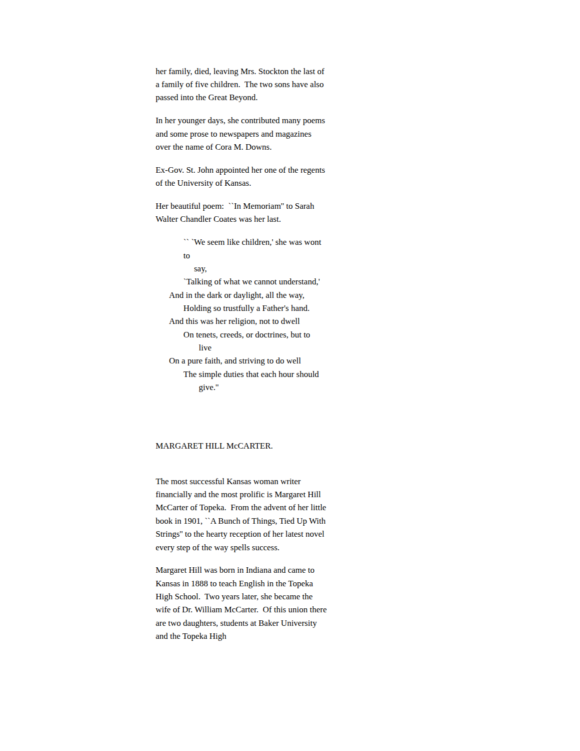her family, died, leaving Mrs. Stockton the last of a family of five children. The two sons have also passed into the Great Beyond.
In her younger days, she contributed many poems and some prose to newspapers and magazines over the name of Cora M. Downs.
Ex-Gov. St. John appointed her one of the regents of the University of Kansas.
Her beautiful poem: ``In Memoriam'' to Sarah Walter Chandler Coates was her last.
`` `We seem like children,' she was wont to
say,
`Talking of what we cannot understand,'
And in the dark or daylight, all the way,
Holding so trustfully a Father's hand.
And this was her religion, not to dwell
On tenets, creeds, or doctrines, but to
live
On a pure faith, and striving to do well
The simple duties that each hour should
give.''
MARGARET HILL McCARTER.
The most successful Kansas woman writer financially and the most prolific is Margaret Hill McCarter of Topeka. From the advent of her little book in 1901, ``A Bunch of Things, Tied Up With Strings'' to the hearty reception of her latest novel every step of the way spells success.
Margaret Hill was born in Indiana and came to Kansas in 1888 to teach English in the Topeka High School. Two years later, she became the wife of Dr. William McCarter. Of this union there are two daughters, students at Baker University and the Topeka High